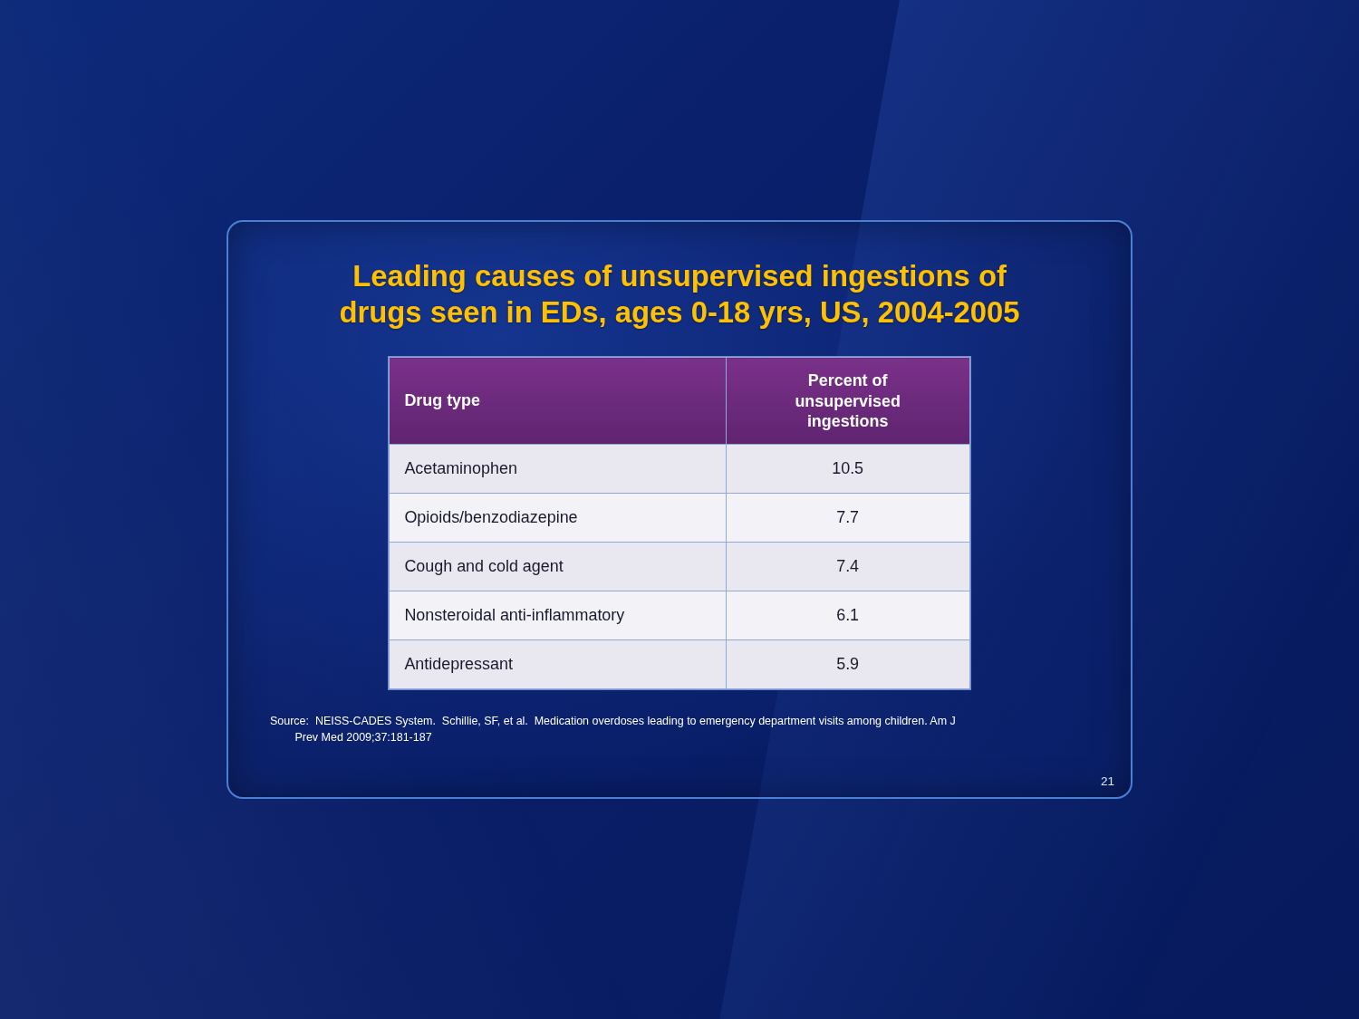Leading causes of unsupervised ingestions of
drugs seen in EDs, ages 0-18 yrs, US, 2004-2005
| Drug type | Percent of unsupervised ingestions |
| --- | --- |
| Acetaminophen | 10.5 |
| Opioids/benzodiazepine | 7.7 |
| Cough and cold agent | 7.4 |
| Nonsteroidal anti-inflammatory | 6.1 |
| Antidepressant | 5.9 |
Source: NEISS-CADES System. Schillie, SF, et al. Medication overdoses leading to emergency department visits among children. Am J Prev Med 2009;37:181-187
21